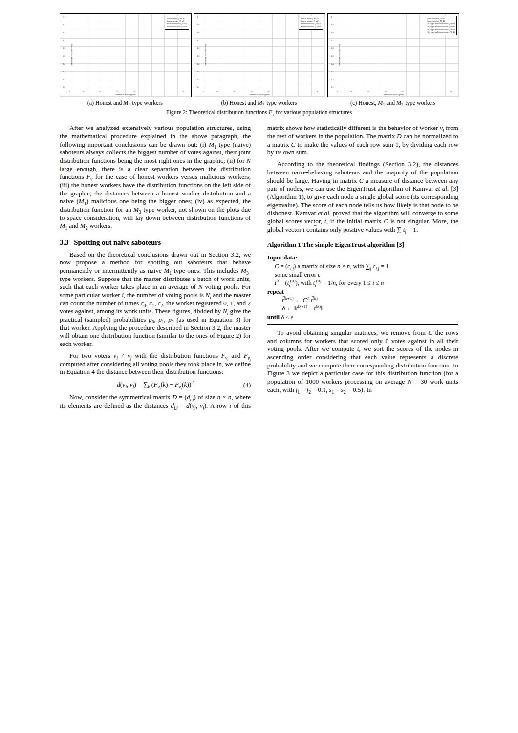distribution function value number of votes against 1 0.9 0.8 0.7 0.6 0.5 0.4 0.3 0.2 0.1 0 10 20 30 40 50 honest worker, N=30 honest worker, N=40 malicious worker, N=30 malicious worker, N=40
(a) Honest and M1-type workers
distribution function value number of votes against 1 0.9 0.8 0.7 0.6 0.5 0.4 0.3 0.2 0.1 0 10 20 30 40 50 honest worker, N=30 honest worker, N=40 malicious worker, N=30 malicious worker, N=40
(b) Honest and M2-type workers
distribution function value number of votes against 1 0.9 0.8 0.7 0.6 0.5 0.4 0.3 0.2 0.1 0 10 20 30 40 50 honest worker, N=30 honest worker, N=40 M1-type malicious worker, N=30 M1-type malicious worker, N=40 M2-type malicious worker, N=30 M2-type malicious worker, N=40
(c) Honest, M1 and M2-type workers
Figure 2: Theoretical distribution functions Fv for various population structures
After we analyzed extensively various population structures, using the mathematical procedure explained in the above paragraph, the following important conclusions can be drawn out: (i) M1-type (naive) saboteurs always collects the biggest number of votes against, their joint distribution functions being the most-right ones in the graphic; (ii) for N large enough, there is a clear separation between the distribution functions Fv for the case of honest workers versus malicious workers; (iii) the honest workers have the distribution functions on the left side of the graphic, the distances between a honest worker distribution and a naive (M1) malicious one being the bigger ones; (iv) as expected, the distribution function for an M3-type worker, not shown on the plots due to space consideration, will lay down between distribution functions of M1 and M2 workers.
3.3 Spotting out naive saboteurs
Based on the theoretical conclusions drawn out in Section 3.2, we now propose a method for spotting out saboteurs that behave permanently or intermittently as naive M1-type ones. This includes M3-type workers. Suppose that the master distributes a batch of work units, such that each worker takes place in an average of N voting pools. For some particular worker i, the number of voting pools is Ni and the master can count the number of times c0, c1, c2, the worker registered 0, 1, and 2 votes against, among its work units. These figures, divided by Ni give the practical (sampled) probabilities p0, p1, p2 (as used in Equation 3) for that worker. Applying the procedure described in Section 3.2, the master will obtain one distribution function (similar to the ones of Figure 2) for each worker.
For two voters vi ≠ vj with the distribution functions Fvi and Fvj computed after considering all voting pools they took place in, we define in Equation 4 the distance between their distribution functions:
d(vi, vj) = ∑k (Fvi(k) − Fvj(k))2 (4)
Now, consider the symmetrical matrix D = (di,j) of size n × n, where its elements are defined as the distances di,j = d(vi, vj). A row i of this matrix shows how statistically different is the behavior of worker vi from the rest of workers in the population. The matrix D can be normalized to a matrix C to make the values of each row sum 1, by dividing each row by its own sum.
According to the theoretical findings (Section 3.2), the distances between naive-behaving saboteurs and the majority of the population should be large. Having in matrix C a measure of distance between any pair of nodes, we can use the EigenTrust algorithm of Kamvar et al. [3] (Algorithm 1), to give each node a single global score (its corresponding eigenvalue). The score of each node tells us how likely is that node to be dishonest. Kamvar et al. proved that the algorithm will converge to some global scores vector, t, if the initial matrix C is not singular. More, the global vector t contains only positive values with ∑ ti = 1.
Algorithm 1 The simple EigenTrust algorithm [3]
Input data:
C = (ci,j) a matrix of size n × n, with ∑j ci,j = 1
some small error ε
t0 = (ti(0)), with ti(0) = 1/n, for every 1 ≤ i ≤ n
repeat
t(k+1) ← CT t(k)
δ ← ‖t(k+1) − t(k)‖
until δ < ε
To avoid obtaining singular matrices, we remove from C the rows and columns for workers that scored only 0 votes against in all their voting pools. After we compute t, we sort the scores of the nodes in ascending order considering that each value represents a discrete probability and we compute their corresponding distribution function. In Figure 3 we depict a particular case for this distribution function (for a population of 1000 workers processing on average N = 30 work units each, with f1 = f2 = 0.1, s1 = s2 = 0.5). In